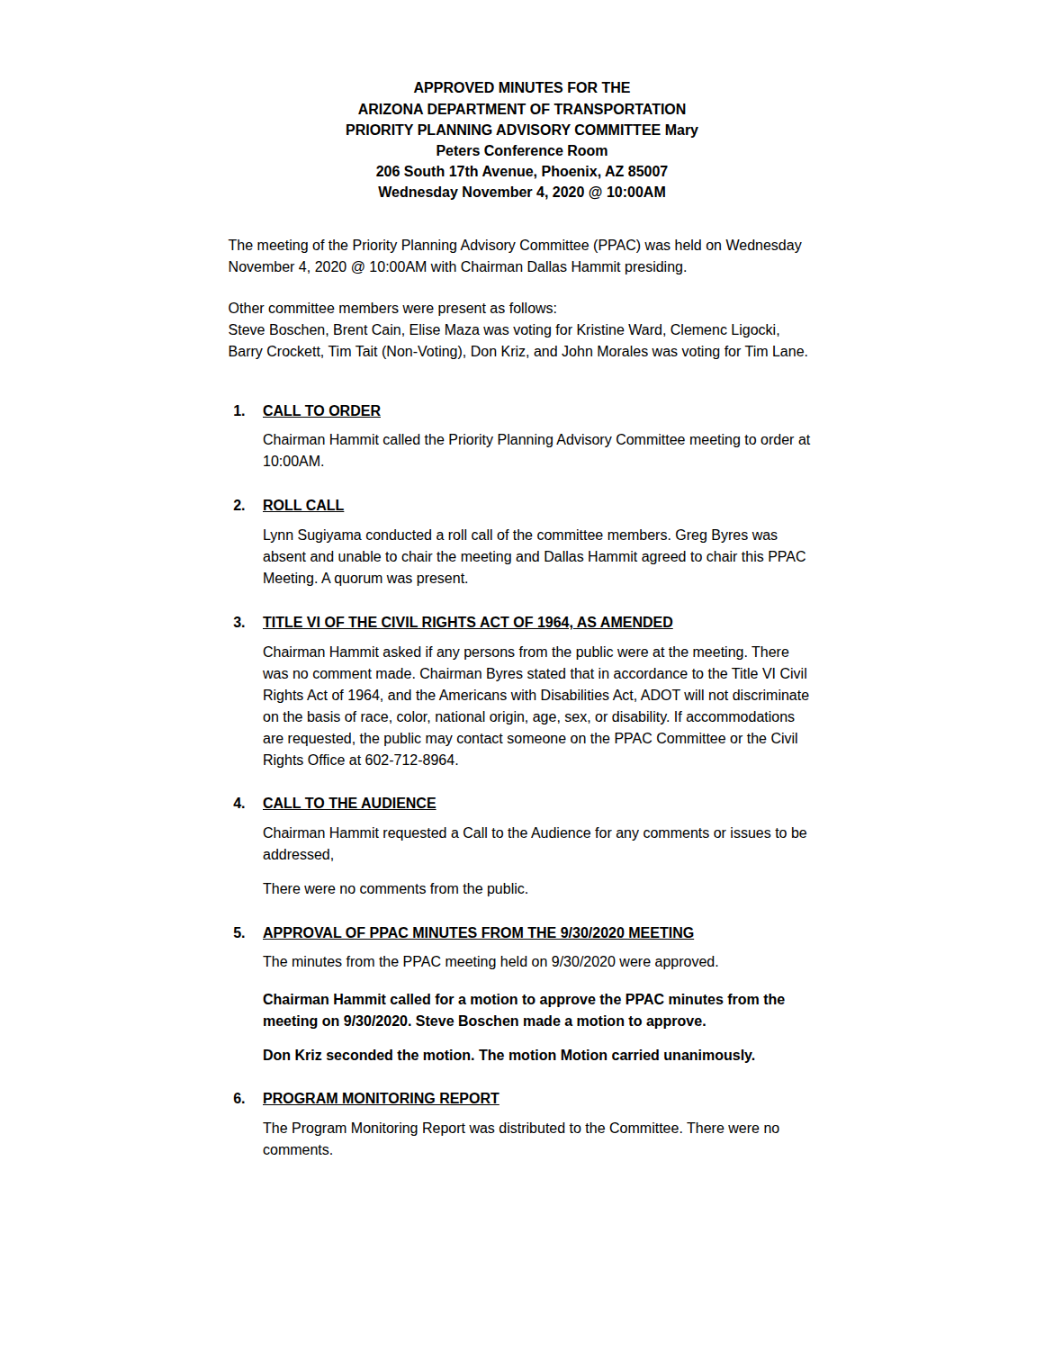APPROVED MINUTES FOR THE
ARIZONA DEPARTMENT OF TRANSPORTATION
PRIORITY PLANNING ADVISORY COMMITTEE Mary
Peters Conference Room
206 South 17th Avenue, Phoenix, AZ 85007
Wednesday November 4, 2020 @ 10:00AM
The meeting of the Priority Planning Advisory Committee (PPAC) was held on Wednesday November 4, 2020 @ 10:00AM with Chairman Dallas Hammit presiding.
Other committee members were present as follows:
Steve Boschen, Brent Cain, Elise Maza was voting for Kristine Ward, Clemenc Ligocki, Barry Crockett, Tim Tait (Non-Voting), Don Kriz, and John Morales was voting for Tim Lane.
CALL TO ORDER
Chairman Hammit called the Priority Planning Advisory Committee meeting to order at 10:00AM.
ROLL CALL
Lynn Sugiyama conducted a roll call of the committee members. Greg Byres was absent and unable to chair the meeting and Dallas Hammit agreed to chair this PPAC Meeting. A quorum was present.
TITLE VI OF THE CIVIL RIGHTS ACT OF 1964, AS AMENDED
Chairman Hammit asked if any persons from the public were at the meeting. There was no comment made. Chairman Byres stated that in accordance to the Title VI Civil Rights Act of 1964, and the Americans with Disabilities Act, ADOT will not discriminate on the basis of race, color, national origin, age, sex, or disability. If accommodations are requested, the public may contact someone on the PPAC Committee or the Civil Rights Office at 602-712-8964.
CALL TO THE AUDIENCE
Chairman Hammit requested a Call to the Audience for any comments or issues to be addressed,
There were no comments from the public.
APPROVAL OF PPAC MINUTES FROM THE 9/30/2020 MEETING
The minutes from the PPAC meeting held on 9/30/2020 were approved.
Chairman Hammit called for a motion to approve the PPAC minutes from the meeting on 9/30/2020. Steve Boschen made a motion to approve.
Don Kriz seconded the motion. The motion Motion carried unanimously.
PROGRAM MONITORING REPORT
The Program Monitoring Report was distributed to the Committee. There were no comments.